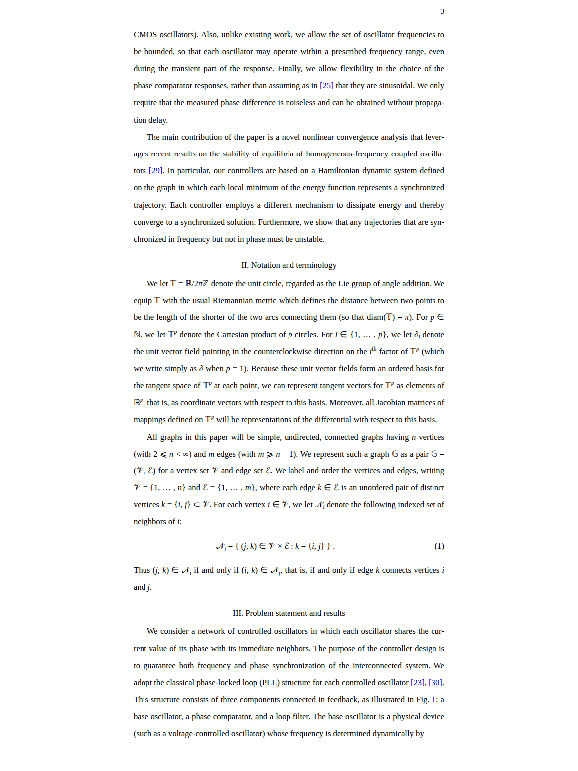3
CMOS oscillators). Also, unlike existing work, we allow the set of oscillator frequencies to be bounded, so that each oscillator may operate within a prescribed frequency range, even during the transient part of the response. Finally, we allow flexibility in the choice of the phase comparator responses, rather than assuming as in [25] that they are sinusoidal. We only require that the measured phase difference is noiseless and can be obtained without propagation delay.
The main contribution of the paper is a novel nonlinear convergence analysis that leverages recent results on the stability of equilibria of homogeneous-frequency coupled oscillators [29]. In particular, our controllers are based on a Hamiltonian dynamic system defined on the graph in which each local minimum of the energy function represents a synchronized trajectory. Each controller employs a different mechanism to dissipate energy and thereby converge to a synchronized solution. Furthermore, we show that any trajectories that are synchronized in frequency but not in phase must be unstable.
II. Notation and terminology
We let 𝕋 = ℝ/2πℤ denote the unit circle, regarded as the Lie group of angle addition. We equip 𝕋 with the usual Riemannian metric which defines the distance between two points to be the length of the shorter of the two arcs connecting them (so that diam(𝕋) = π). For p ∈ ℕ, we let 𝕋p denote the Cartesian product of p circles. For i ∈ {1, … , p}, we let ∂i denote the unit vector field pointing in the counterclockwise direction on the ith factor of 𝕋p (which we write simply as ∂ when p = 1). Because these unit vector fields form an ordered basis for the tangent space of 𝕋p at each point, we can represent tangent vectors for 𝕋p as elements of ℝp, that is, as coordinate vectors with respect to this basis. Moreover, all Jacobian matrices of mappings defined on 𝕋p will be representations of the differential with respect to this basis.
All graphs in this paper will be simple, undirected, connected graphs having n vertices (with 2 ⩽ n < ∞) and m edges (with m ⩾ n − 1). We represent such a graph 𝔾 as a pair 𝔾 = (𝒱, ℰ) for a vertex set 𝒱 and edge set ℰ. We label and order the vertices and edges, writing 𝒱 = {1, … , n} and ℰ = {1, … , m}, where each edge k ∈ ℰ is an unordered pair of distinct vertices k = {i, j} ⊂ 𝒱. For each vertex i ∈ 𝒱, we let 𝒩i denote the following indexed set of neighbors of i:
𝒩i = { (j, k) ∈ 𝒱 × ℰ : k = {i, j} } .
(1)
Thus (j, k) ∈ 𝒩i if and only if (i, k) ∈ 𝒩j, that is, if and only if edge k connects vertices i and j.
III. Problem statement and results
We consider a network of controlled oscillators in which each oscillator shares the current value of its phase with its immediate neighbors. The purpose of the controller design is to guarantee both frequency and phase synchronization of the interconnected system. We adopt the classical phase-locked loop (PLL) structure for each controlled oscillator [23], [30]. This structure consists of three components connected in feedback, as illustrated in Fig. 1: a base oscillator, a phase comparator, and a loop filter. The base oscillator is a physical device (such as a voltage-controlled oscillator) whose frequency is determined dynamically by